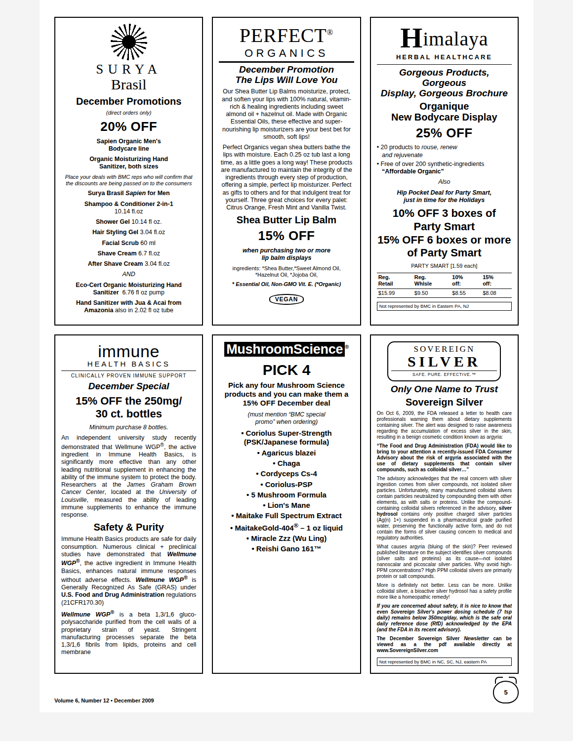SURYA
Brasil
December Promotions
(direct orders only)
20% OFF
Sapien Organic Men's
Bodycare line
Organic Moisturizing Hand
Sanitizer, both sizes
Place your deals with BMC reps who will confirm that the discounts are being passed on to the consumers
Surya Brasil Sapien for Men
Shampoo & Conditioner 2-in-1
10.14 fl.oz
Shower Gel 10.14 fl oz.
Hair Styling Gel 3.04 fl.oz
Facial Scrub 60 ml
Shave Cream 6.7 fl.oz
After Shave Cream 3.04 fl.oz
AND
Eco-Cert Organic Moisturizing Hand Sanitizer 6.76 fl oz pump
Hand Sanitizer with Jua & Acai from Amazonia also in 2.02 fl oz tube
PERFECT®
ORGANICS
December Promotion
The Lips Will Love You
Our Shea Butter Lip Balms moisturize, protect, and soften your lips with 100% natural, vitamin-rich & healing ingredients including sweet almond oil + hazelnut oil. Made with Organic Essential Oils, these effective and super-nourishing lip moisturizers are your best bet for smooth, soft lips!
Perfect Organics vegan shea butters bathe the lips with moisture. Each 0.25 oz tub last a long time, as a little goes a long way! These products are manufactured to maintain the integrity of the ingredients through every step of production, offering a simple, perfect lip moisturizer. Perfect as gifts to others and for that indulgent treat for yourself. Three great choices for every palet: Citrus Orange, Fresh Mint and Vanilla Twist.
Shea Butter Lip Balm
15% OFF
when purchasing two or more
lip balm displays
ingredients: *Shea Butter,*Sweet Almond Oil,
*Hazelnut Oil, *Jojoba Oil,
* Essential Oil, Non-GMO Vit. E. (*Organic)
VEGAN
Himalaya
HERBAL HEALTHCARE
Gorgeous Products, Gorgeous
Display, Gorgeous Brochure
Organique
New Bodycare Display
25% OFF
• 20 products to rouse, renew
and rejuvenate
• Free of over 200 synthetic-ingredients
“Affordable Organic”
Also
Hip Pocket Deal for Party Smart,
just in time for the Holidays
10% OFF 3 boxes of
Party Smart
15% OFF 6 boxes or more
of Party Smart
PARTY SMART [1.59 each]
| Reg. Retail | Reg. Whlsle | 10% off: | 15% off: |
| --- | --- | --- | --- |
| $15.99 | $9.50 | $8.55 | $8.08 |
Not represented by BMC in Eastern PA, NJ
immune
HEALTH BASICS
CLINICALLY PROVEN IMMUNE SUPPORT
December Special
15% OFF the 250mg/
30 ct. bottles
Minimum purchase 8 bottles.
An independent university study recently demonstrated that Wellmune WGP®, the active ingredient in Immune Health Basics, is significantly more effective than any other leading nutritional supplement in enhancing the ability of the immune system to protect the body. Researchers at the James Graham Brown Cancer Center, located at the University of Louisville, measured the ability of leading immune supplements to enhance the immune response.
Safety & Purity
Immune Health Basics products are safe for daily consumption. Numerous clinical + preclinical studies have demonstrated that Wellmune WGP®, the active ingredient in Immune Health Basics, enhances natural immune responses without adverse effects. Wellmune WGP® is Generally Recognized As Safe (GRAS) under U.S. Food and Drug Administration regulations (21CFR170.30)
Wellmune WGP® is a beta 1,3/1,6 gluco-polysaccharide purified from the cell walls of a proprietary strain of yeast. Stringent manufacturing processes separate the beta 1,3/1,6 fibrils from lipids, proteins and cell membrane
MushroomScience®
PICK 4
Pick any four Mushroom Science products and you can make them a 15% OFF December deal
(must mention “BMC special
promo” when ordering)
• Coriolus Super-Strength
(PSK/Japanese formula)
• Agaricus blazei
• Chaga
• Cordyceps Cs-4
• Coriolus-PSP
• 5 Mushroom Formula
• Lion's Mane
• Maitake Full Spectrum Extract
• MaitakeGold-404® – 1 oz liquid
• Miracle Zzz (Wu Ling)
• Reishi Gano 161™
SOVEREIGN
SILVER
SAFE. PURE. EFFECTIVE.™
Only One Name to Trust
Sovereign Silver
On Oct 6, 2009, the FDA released a letter to health care professionals warning them about dietary supplements containing silver. The alert was designed to raise awareness regarding the accumulation of excess silver in the skin, resulting in a benign cosmetic condition known as argyria:
“The Food and Drug Administration (FDA) would like to bring to your attention a recently-issued FDA Consumer Advisory about the risk of argyria associated with the use of dietary supplements that contain silver compounds, such as colloidal silver…”
The advisory acknowledges that the real concern with silver ingestion comes from silver compounds, not isolated silver particles. Unfortunately, many manufactured colloidal silvers contain particles neutralized by compounding them with other elements, as with salts or proteins. Unlike the compound-containing colloidal silvers referenced in the advisory, silver hydrosol contains only positive charged silver particles (Ag(n) 1+) suspended in a pharmaceutical grade purified water, preserving the functionally active form, and do not contain the forms of silver causing concern to medical and regulatory authorities.
What causes argyria (bluing of the skin)? Peer reviewed published literature on the subject identifies silver compounds (silver salts and proteins) as its cause—not isolated nanoscalar and picoscalar silver particles. Why avoid high-PPM concentrations? High PPM colloidal silvers are primarily protein or salt compounds.
More is definitely not better. Less can be more. Unlike colloidal silver, a bioactive silver hydrosol has a safety profile more like a homeopathic remedy!
If you are concerned about safety, it is nice to know that even Sovereign Silver's power dosing schedule (7 tsp daily) remains below 350mcg/day, which is the safe oral daily reference dose (RfD) acknowledged by the EPA (and the FDA in its recent advisory).
The December Sovereign Silver Newsletter can be viewed as a the pdf available directly at www.SovereignSilver.com
Not represented by BMC in NC, SC, NJ, eastern PA
Volume 6, Number 12 • December 2009
5